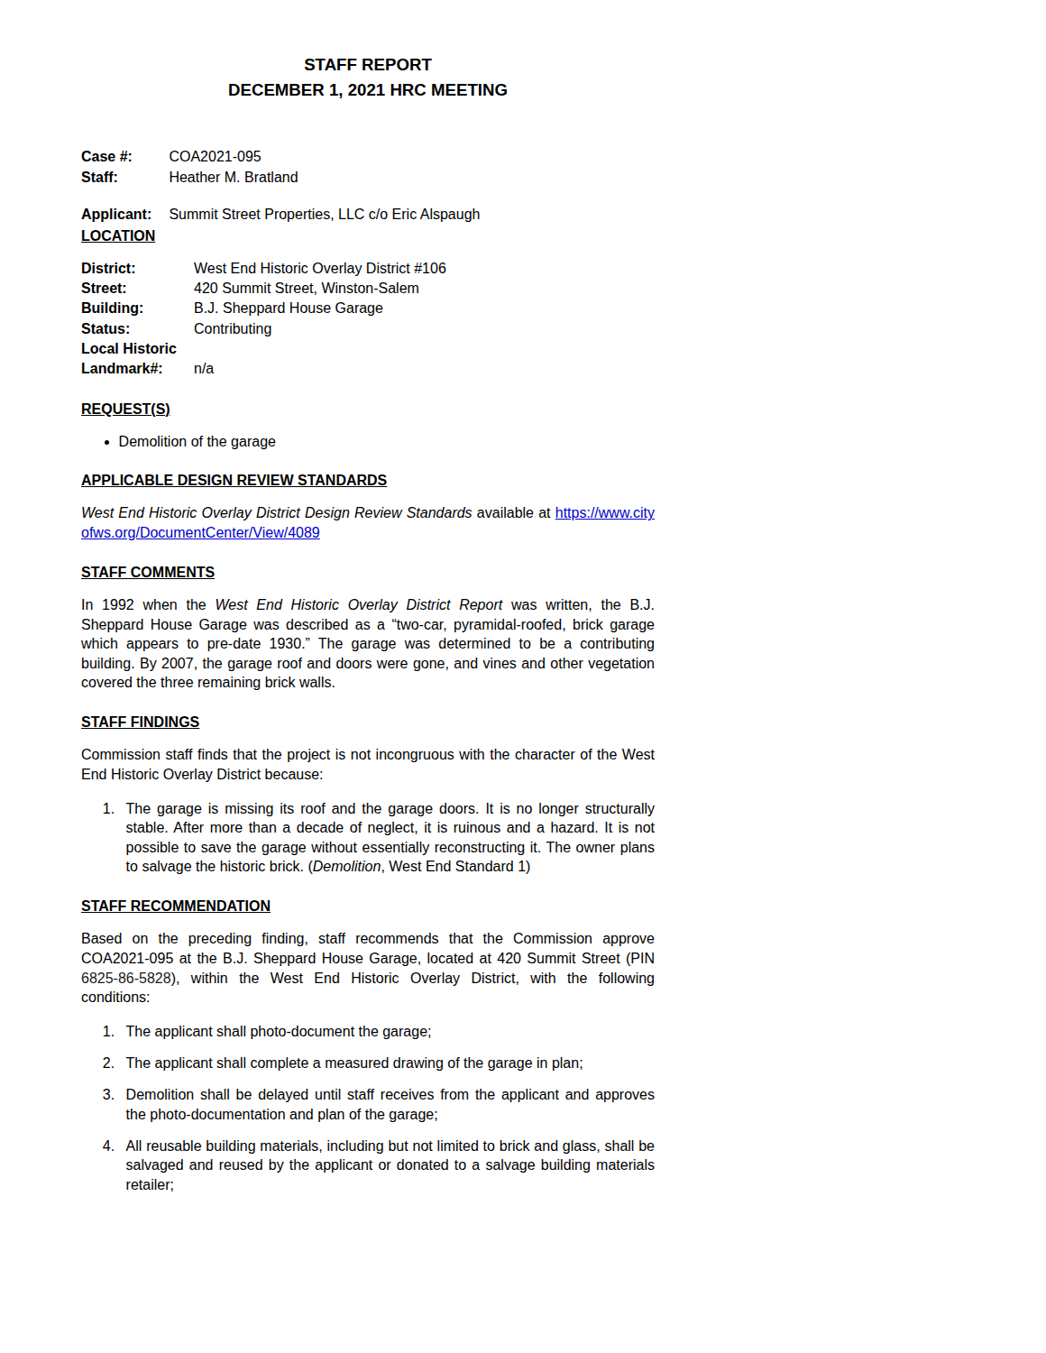STAFF REPORT
DECEMBER 1, 2021 HRC MEETING
| Case #: | COA2021-095 |
| Staff: | Heather M. Bratland |
| Applicant: | Summit Street Properties, LLC c/o Eric Alspaugh |
LOCATION
| District: | West End Historic Overlay District #106 |
| Street: | 420 Summit Street, Winston-Salem |
| Building: | B.J. Sheppard House Garage |
| Status: | Contributing |
| Local Historic Landmark#: | n/a |
REQUEST(S)
Demolition of the garage
APPLICABLE DESIGN REVIEW STANDARDS
West End Historic Overlay District Design Review Standards available at https://www.cityofws.org/DocumentCenter/View/4089
STAFF COMMENTS
In 1992 when the West End Historic Overlay District Report was written, the B.J. Sheppard House Garage was described as a “two-car, pyramidal-roofed, brick garage which appears to pre-date 1930.” The garage was determined to be a contributing building. By 2007, the garage roof and doors were gone, and vines and other vegetation covered the three remaining brick walls.
STAFF FINDINGS
Commission staff finds that the project is not incongruous with the character of the West End Historic Overlay District because:
The garage is missing its roof and the garage doors. It is no longer structurally stable. After more than a decade of neglect, it is ruinous and a hazard. It is not possible to save the garage without essentially reconstructing it. The owner plans to salvage the historic brick. (Demolition, West End Standard 1)
STAFF RECOMMENDATION
Based on the preceding finding, staff recommends that the Commission approve COA2021-095 at the B.J. Sheppard House Garage, located at 420 Summit Street (PIN 6825-86-5828), within the West End Historic Overlay District, with the following conditions:
The applicant shall photo-document the garage;
The applicant shall complete a measured drawing of the garage in plan;
Demolition shall be delayed until staff receives from the applicant and approves the photo-documentation and plan of the garage;
All reusable building materials, including but not limited to brick and glass, shall be salvaged and reused by the applicant or donated to a salvage building materials retailer;